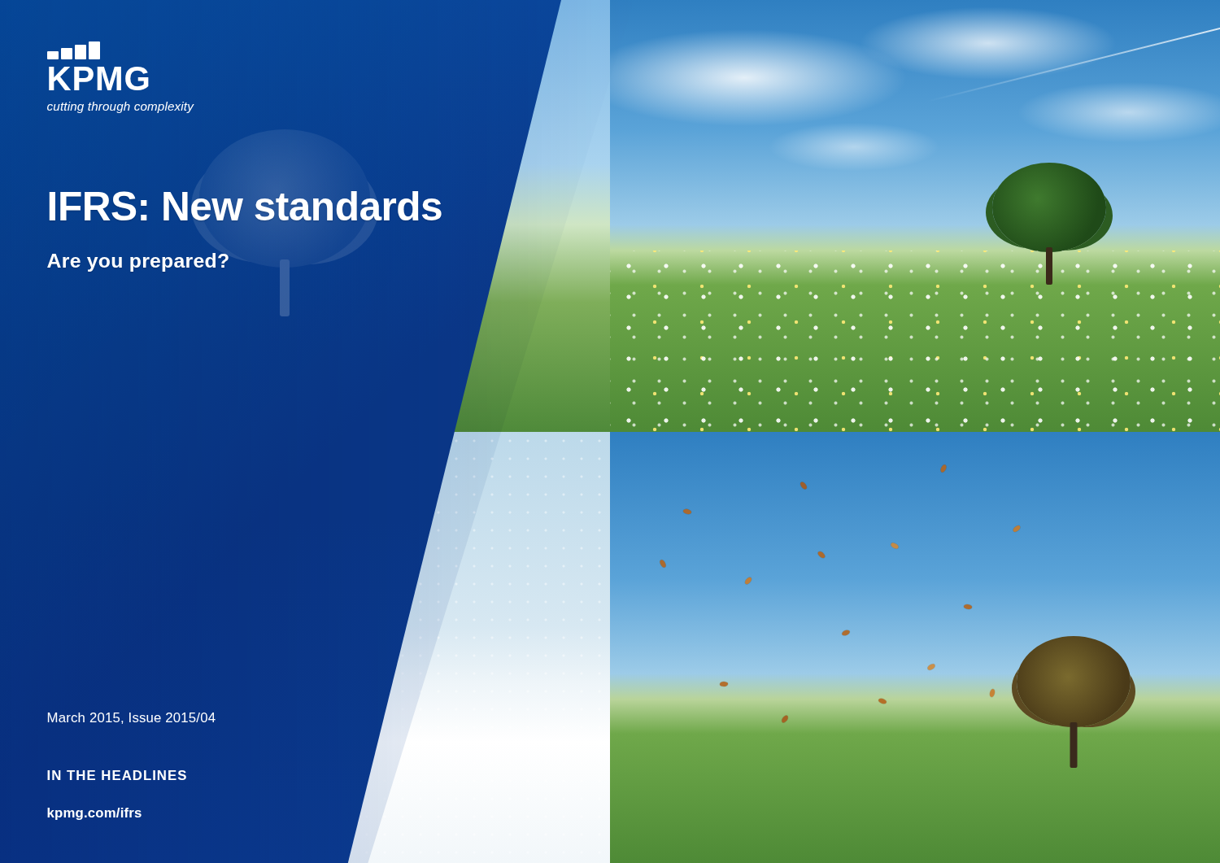KPMG
cutting through complexity
IFRS: New standards
Are you prepared?
March 2015, Issue 2015/04
IN THE HEADLINES
kpmg.com/ifrs